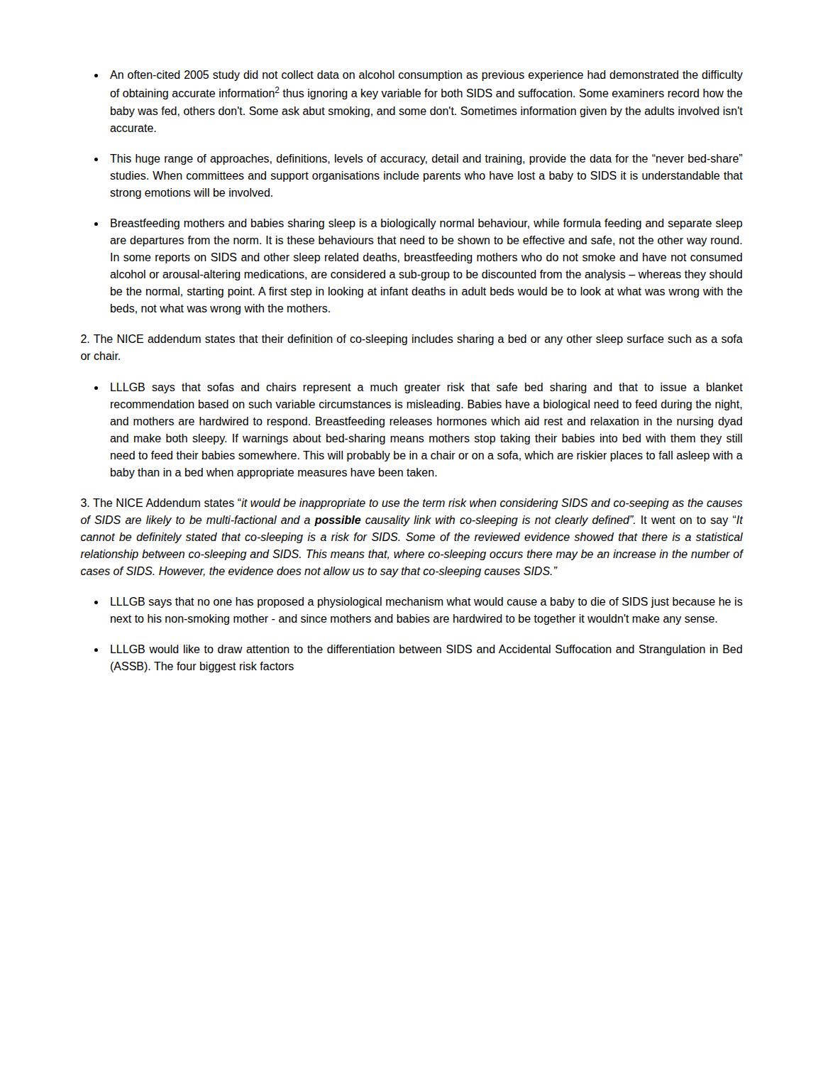An often-cited 2005 study did not collect data on alcohol consumption as previous experience had demonstrated the difficulty of obtaining accurate information2 thus ignoring a key variable for both SIDS and suffocation. Some examiners record how the baby was fed, others don't. Some ask abut smoking, and some don't. Sometimes information given by the adults involved isn't accurate.
This huge range of approaches, definitions, levels of accuracy, detail and training, provide the data for the “never bed-share” studies. When committees and support organisations include parents who have lost a baby to SIDS it is understandable that strong emotions will be involved.
Breastfeeding mothers and babies sharing sleep is a biologically normal behaviour, while formula feeding and separate sleep are departures from the norm. It is these behaviours that need to be shown to be effective and safe, not the other way round. In some reports on SIDS and other sleep related deaths, breastfeeding mothers who do not smoke and have not consumed alcohol or arousal-altering medications, are considered a sub-group to be discounted from the analysis – whereas they should be the normal, starting point. A first step in looking at infant deaths in adult beds would be to look at what was wrong with the beds, not what was wrong with the mothers.
2. The NICE addendum states that their definition of co-sleeping includes sharing a bed or any other sleep surface such as a sofa or chair.
LLLGB says that sofas and chairs represent a much greater risk that safe bed sharing and that to issue a blanket recommendation based on such variable circumstances is misleading. Babies have a biological need to feed during the night, and mothers are hardwired to respond. Breastfeeding releases hormones which aid rest and relaxation in the nursing dyad and make both sleepy. If warnings about bed-sharing means mothers stop taking their babies into bed with them they still need to feed their babies somewhere. This will probably be in a chair or on a sofa, which are riskier places to fall asleep with a baby than in a bed when appropriate measures have been taken.
3. The NICE Addendum states “it would be inappropriate to use the term risk when considering SIDS and co-seeping as the causes of SIDS are likely to be multi-factional and a possible causality link with co-sleeping is not clearly defined”. It went on to say “It cannot be definitely stated that co-sleeping is a risk for SIDS. Some of the reviewed evidence showed that there is a statistical relationship between co-sleeping and SIDS. This means that, where co-sleeping occurs there may be an increase in the number of cases of SIDS. However, the evidence does not allow us to say that co-sleeping causes SIDS.”
LLLGB says that no one has proposed a physiological mechanism what would cause a baby to die of SIDS just because he is next to his non-smoking mother - and since mothers and babies are hardwired to be together it wouldn't make any sense.
LLLGB would like to draw attention to the differentiation between SIDS and Accidental Suffocation and Strangulation in Bed (ASSB). The four biggest risk factors